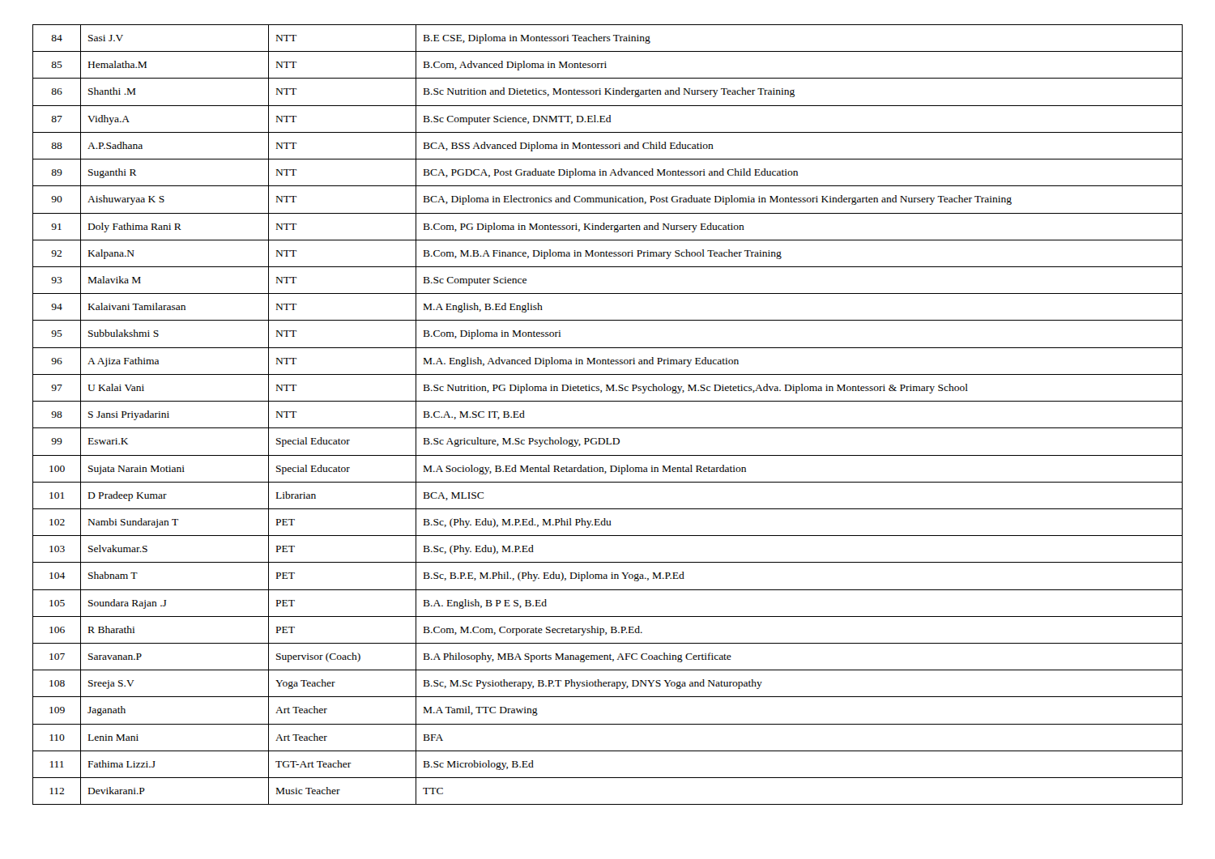| 84 | Sasi J.V | NTT | B.E CSE, Diploma in Montessori Teachers Training |
| 85 | Hemalatha.M | NTT | B.Com, Advanced Diploma in Montesorri |
| 86 | Shanthi .M | NTT | B.Sc Nutrition and Dietetics, Montessori Kindergarten and Nursery Teacher Training |
| 87 | Vidhya.A | NTT | B.Sc Computer Science, DNMTT, D.El.Ed |
| 88 | A.P.Sadhana | NTT | BCA, BSS Advanced Diploma in Montessori and Child Education |
| 89 | Suganthi R | NTT | BCA, PGDCA, Post Graduate Diploma in Advanced Montessori and Child Education |
| 90 | Aishuwaryaa K S | NTT | BCA, Diploma in Electronics and Communication, Post Graduate Diplomia in Montessori Kindergarten and Nursery Teacher Training |
| 91 | Doly Fathima Rani R | NTT | B.Com, PG Diploma in Montessori, Kindergarten and Nursery Education |
| 92 | Kalpana.N | NTT | B.Com, M.B.A Finance, Diploma in Montessori Primary School Teacher Training |
| 93 | Malavika M | NTT | B.Sc Computer Science |
| 94 | Kalaivani Tamilarasan | NTT | M.A English, B.Ed English |
| 95 | Subbulakshmi S | NTT | B.Com, Diploma in Montessori |
| 96 | A Ajiza Fathima | NTT | M.A. English, Advanced Diploma in Montessori and Primary Education |
| 97 | U Kalai Vani | NTT | B.Sc Nutrition, PG Diploma in Dietetics, M.Sc Psychology, M.Sc Dietetics,Adva. Diploma in Montessori & Primary School |
| 98 | S Jansi Priyadarini | NTT | B.C.A., M.SC IT, B.Ed |
| 99 | Eswari.K | Special Educator | B.Sc Agriculture, M.Sc Psychology, PGDLD |
| 100 | Sujata Narain Motiani | Special Educator | M.A Sociology, B.Ed Mental Retardation, Diploma in Mental Retardation |
| 101 | D Pradeep Kumar | Librarian | BCA, MLISC |
| 102 | Nambi Sundarajan T | PET | B.Sc, (Phy. Edu), M.P.Ed., M.Phil Phy.Edu |
| 103 | Selvakumar.S | PET | B.Sc, (Phy. Edu), M.P.Ed |
| 104 | Shabnam T | PET | B.Sc, B.P.E, M.Phil., (Phy. Edu), Diploma in Yoga., M.P.Ed |
| 105 | Soundara Rajan .J | PET | B.A. English, B P E S, B.Ed |
| 106 | R Bharathi | PET | B.Com, M.Com, Corporate Secretaryship, B.P.Ed. |
| 107 | Saravanan.P | Supervisor (Coach) | B.A Philosophy, MBA Sports Management, AFC Coaching Certificate |
| 108 | Sreeja S.V | Yoga Teacher | B.Sc, M.Sc Pysiotherapy, B.P.T Physiotherapy, DNYS Yoga and Naturopathy |
| 109 | Jaganath | Art Teacher | M.A Tamil, TTC Drawing |
| 110 | Lenin Mani | Art Teacher | BFA |
| 111 | Fathima Lizzi.J | TGT-Art Teacher | B.Sc Microbiology, B.Ed |
| 112 | Devikarani.P | Music Teacher | TTC |